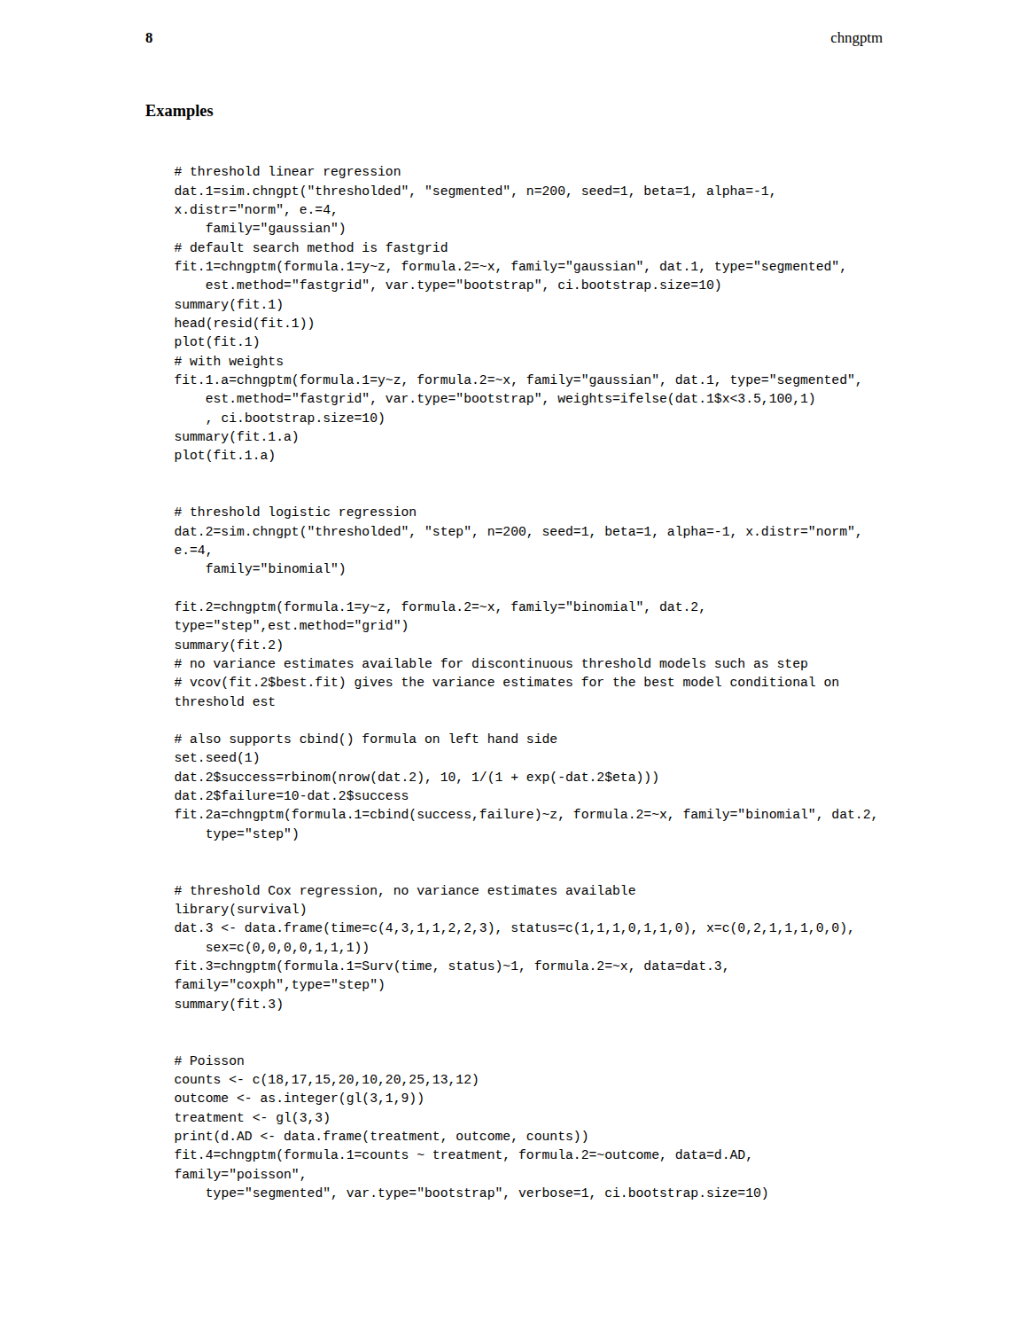8 chngptm
Examples
# threshold linear regression
dat.1=sim.chngpt("thresholded", "segmented", n=200, seed=1, beta=1, alpha=-1, x.distr="norm", e.=4,
    family="gaussian")
# default search method is fastgrid
fit.1=chngptm(formula.1=y~z, formula.2=~x, family="gaussian", dat.1, type="segmented",
    est.method="fastgrid", var.type="bootstrap", ci.bootstrap.size=10)
summary(fit.1)
head(resid(fit.1))
plot(fit.1)
# with weights
fit.1.a=chngptm(formula.1=y~z, formula.2=~x, family="gaussian", dat.1, type="segmented",
    est.method="fastgrid", var.type="bootstrap", weights=ifelse(dat.1$x<3.5,100,1)
    , ci.bootstrap.size=10)
summary(fit.1.a)
plot(fit.1.a)


# threshold logistic regression
dat.2=sim.chngpt("thresholded", "step", n=200, seed=1, beta=1, alpha=-1, x.distr="norm", e.=4,
    family="binomial")

fit.2=chngptm(formula.1=y~z, formula.2=~x, family="binomial", dat.2, type="step",est.method="grid")
summary(fit.2)
# no variance estimates available for discontinuous threshold models such as step
# vcov(fit.2$best.fit) gives the variance estimates for the best model conditional on threshold est

# also supports cbind() formula on left hand side
set.seed(1)
dat.2$success=rbinom(nrow(dat.2), 10, 1/(1 + exp(-dat.2$eta)))
dat.2$failure=10-dat.2$success
fit.2a=chngptm(formula.1=cbind(success,failure)~z, formula.2=~x, family="binomial", dat.2,
    type="step")


# threshold Cox regression, no variance estimates available
library(survival)
dat.3 <- data.frame(time=c(4,3,1,1,2,2,3), status=c(1,1,1,0,1,1,0), x=c(0,2,1,1,1,0,0),
    sex=c(0,0,0,0,1,1,1))
fit.3=chngptm(formula.1=Surv(time, status)~1, formula.2=~x, data=dat.3, family="coxph",type="step")
summary(fit.3)


# Poisson
counts <- c(18,17,15,20,10,20,25,13,12)
outcome <- as.integer(gl(3,1,9))
treatment <- gl(3,3)
print(d.AD <- data.frame(treatment, outcome, counts))
fit.4=chngptm(formula.1=counts ~ treatment, formula.2=~outcome, data=d.AD, family="poisson",
    type="segmented", var.type="bootstrap", verbose=1, ci.bootstrap.size=10)